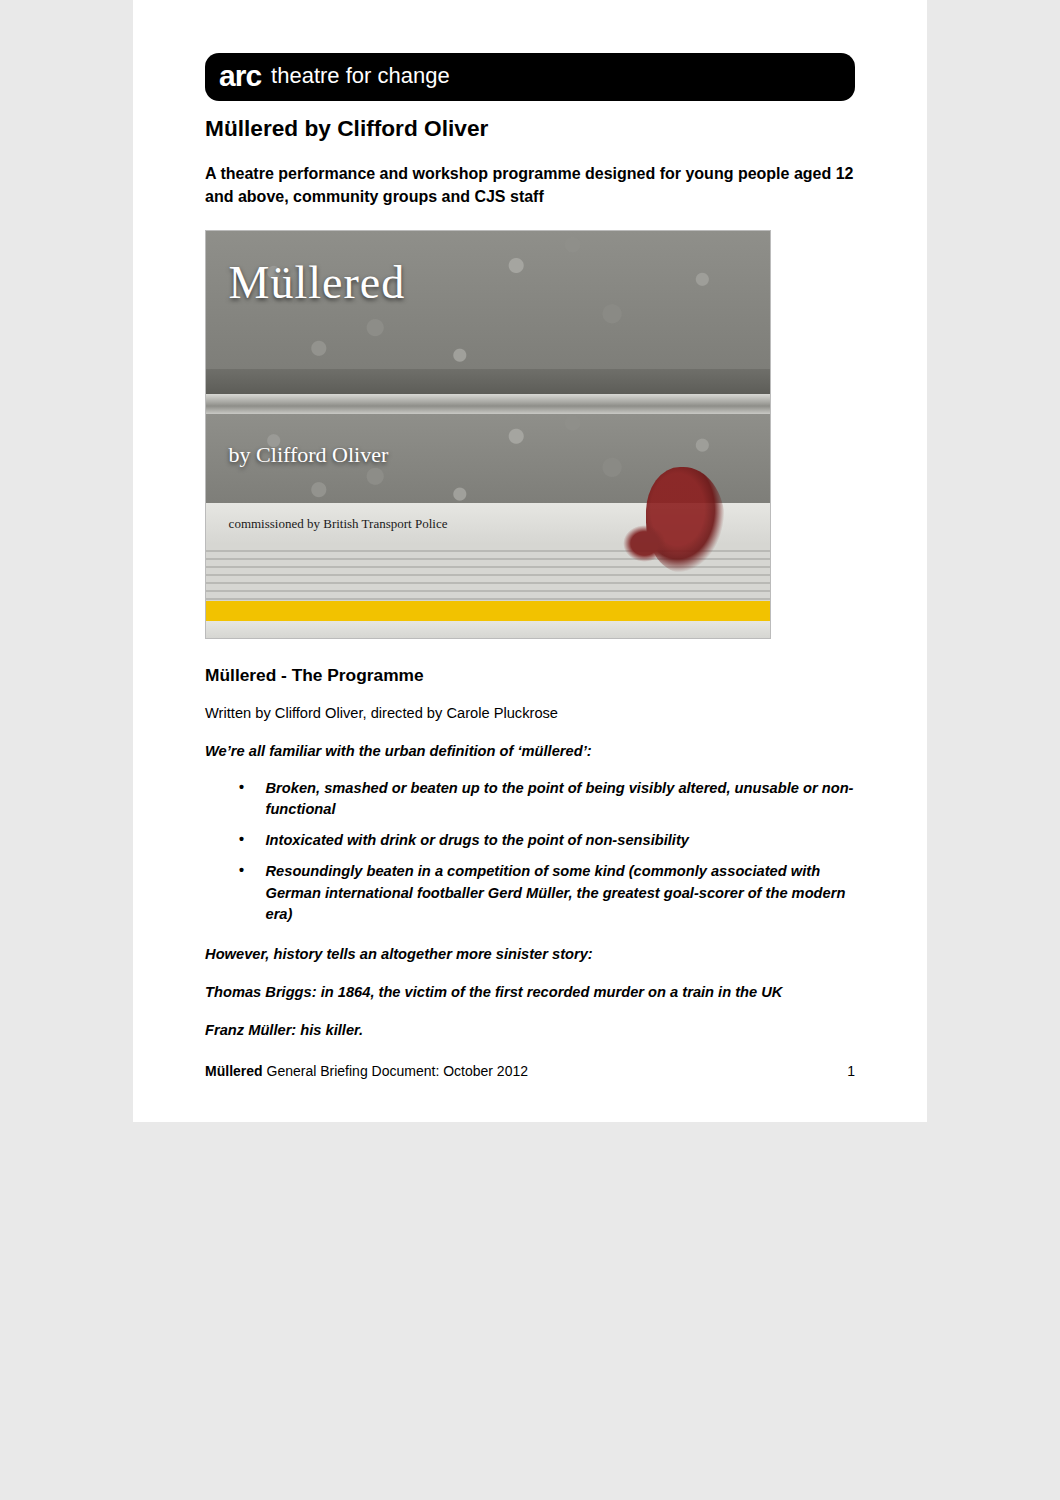arc theatre for change
Müllered by Clifford Oliver
A theatre performance and workshop programme designed for young people aged 12 and above, community groups and CJS staff
Müllered
by Clifford Oliver
commissioned by British Transport Police
Müllered - The Programme
Written by Clifford Oliver, directed by Carole Pluckrose
We’re all familiar with the urban definition of ‘müllered’:
Broken, smashed or beaten up to the point of being visibly altered, unusable or non-functional
Intoxicated with drink or drugs to the point of non-sensibility
Resoundingly beaten in a competition of some kind (commonly associated with German international footballer Gerd Müller, the greatest goal-scorer of the modern era)
However, history tells an altogether more sinister story:
Thomas Briggs: in 1864, the victim of the first recorded murder on a train in the UK
Franz Müller: his killer.
Müllered General Briefing Document: October 2012
1